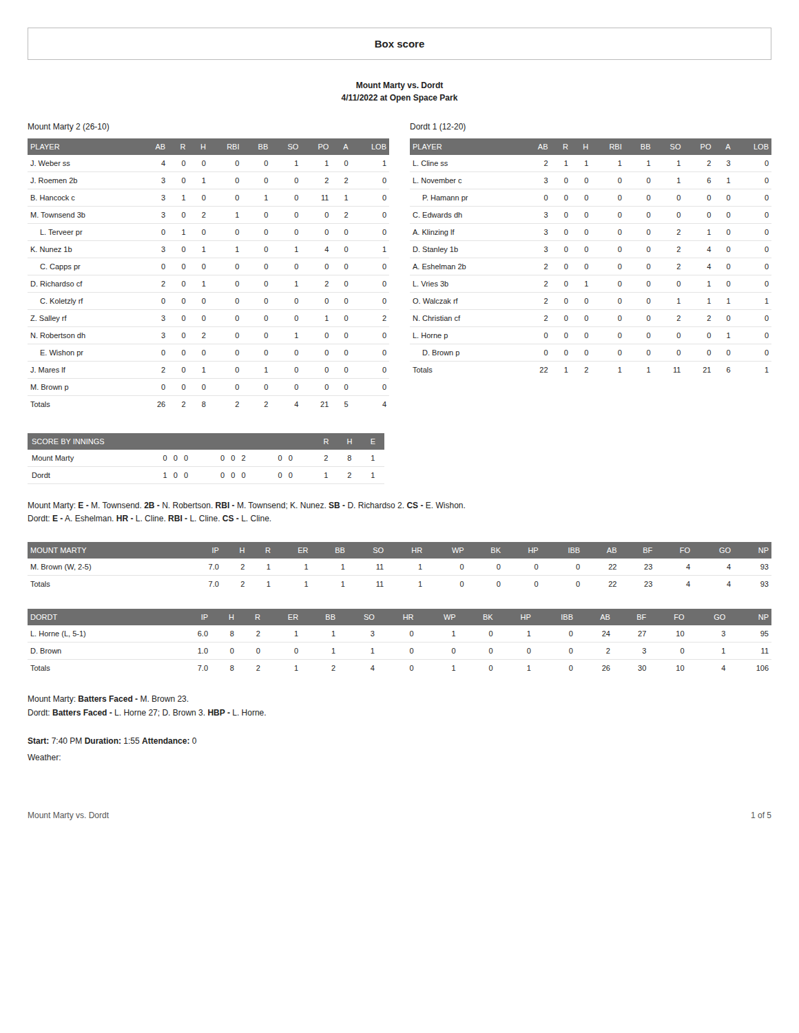Box score
Mount Marty vs. Dordt
4/11/2022 at Open Space Park
Mount Marty 2 (26-10)
| PLAYER | AB | R | H | RBI | BB | SO | PO | A | LOB |
| --- | --- | --- | --- | --- | --- | --- | --- | --- | --- |
| J. Weber ss | 4 | 0 | 0 | 0 | 0 | 1 | 1 | 0 | 1 |
| J. Roemen 2b | 3 | 0 | 1 | 0 | 0 | 0 | 2 | 2 | 0 |
| B. Hancock c | 3 | 1 | 0 | 0 | 1 | 0 | 11 | 1 | 0 |
| M. Townsend 3b | 3 | 0 | 2 | 1 | 0 | 0 | 0 | 2 | 0 |
| L. Terveer pr | 0 | 1 | 0 | 0 | 0 | 0 | 0 | 0 | 0 |
| K. Nunez 1b | 3 | 0 | 1 | 1 | 0 | 1 | 4 | 0 | 1 |
| C. Capps pr | 0 | 0 | 0 | 0 | 0 | 0 | 0 | 0 | 0 |
| D. Richardso cf | 2 | 0 | 1 | 0 | 0 | 1 | 2 | 0 | 0 |
| C. Koletzly rf | 0 | 0 | 0 | 0 | 0 | 0 | 0 | 0 | 0 |
| Z. Salley rf | 3 | 0 | 0 | 0 | 0 | 0 | 1 | 0 | 2 |
| N. Robertson dh | 3 | 0 | 2 | 0 | 0 | 1 | 0 | 0 | 0 |
| E. Wishon pr | 0 | 0 | 0 | 0 | 0 | 0 | 0 | 0 | 0 |
| J. Mares lf | 2 | 0 | 1 | 0 | 1 | 0 | 0 | 0 | 0 |
| M. Brown p | 0 | 0 | 0 | 0 | 0 | 0 | 0 | 0 | 0 |
| Totals | 26 | 2 | 8 | 2 | 2 | 4 | 21 | 5 | 4 |
Dordt 1 (12-20)
| PLAYER | AB | R | H | RBI | BB | SO | PO | A | LOB |
| --- | --- | --- | --- | --- | --- | --- | --- | --- | --- |
| L. Cline ss | 2 | 1 | 1 | 1 | 1 | 1 | 2 | 3 | 0 |
| L. November c | 3 | 0 | 0 | 0 | 0 | 1 | 6 | 1 | 0 |
| P. Hamann pr | 0 | 0 | 0 | 0 | 0 | 0 | 0 | 0 | 0 |
| C. Edwards dh | 3 | 0 | 0 | 0 | 0 | 0 | 0 | 0 | 0 |
| A. Klinzing lf | 3 | 0 | 0 | 0 | 0 | 2 | 1 | 0 | 0 |
| D. Stanley 1b | 3 | 0 | 0 | 0 | 0 | 2 | 4 | 0 | 0 |
| A. Eshelman 2b | 2 | 0 | 0 | 0 | 0 | 2 | 4 | 0 | 0 |
| L. Vries 3b | 2 | 0 | 1 | 0 | 0 | 0 | 1 | 0 | 0 |
| O. Walczak rf | 2 | 0 | 0 | 0 | 0 | 1 | 1 | 1 | 1 |
| N. Christian cf | 2 | 0 | 0 | 0 | 0 | 2 | 2 | 0 | 0 |
| L. Horne p | 0 | 0 | 0 | 0 | 0 | 0 | 0 | 1 | 0 |
| D. Brown p | 0 | 0 | 0 | 0 | 0 | 0 | 0 | 0 | 0 |
| Totals | 22 | 1 | 2 | 1 | 1 | 11 | 21 | 6 | 1 |
| SCORE BY INNINGS | | | | R | H | E |
| --- | --- | --- | --- | --- | --- | --- |
| Mount Marty | 0 0 0 | 0 0 2 | 0 0 | 2 | 8 | 1 |
| Dordt | 1 0 0 | 0 0 0 | 0 0 | 1 | 2 | 1 |
Mount Marty: E - M. Townsend. 2B - N. Robertson. RBI - M. Townsend; K. Nunez. SB - D. Richardso 2. CS - E. Wishon.
Dordt: E - A. Eshelman. HR - L. Cline. RBI - L. Cline. CS - L. Cline.
| MOUNT MARTY | IP | H | R | ER | BB | SO | HR | WP | BK | HP | IBB | AB | BF | FO | GO | NP |
| --- | --- | --- | --- | --- | --- | --- | --- | --- | --- | --- | --- | --- | --- | --- | --- | --- |
| M. Brown (W, 2-5) | 7.0 | 2 | 1 | 1 | 1 | 11 | 1 | 0 | 0 | 0 | 0 | 22 | 23 | 4 | 4 | 93 |
| Totals | 7.0 | 2 | 1 | 1 | 1 | 11 | 1 | 0 | 0 | 0 | 0 | 22 | 23 | 4 | 4 | 93 |
| DORDT | IP | H | R | ER | BB | SO | HR | WP | BK | HP | IBB | AB | BF | FO | GO | NP |
| --- | --- | --- | --- | --- | --- | --- | --- | --- | --- | --- | --- | --- | --- | --- | --- | --- |
| L. Horne (L, 5-1) | 6.0 | 8 | 2 | 1 | 1 | 3 | 0 | 1 | 0 | 1 | 0 | 24 | 27 | 10 | 3 | 95 |
| D. Brown | 1.0 | 0 | 0 | 0 | 1 | 1 | 0 | 0 | 0 | 0 | 0 | 2 | 3 | 0 | 1 | 11 |
| Totals | 7.0 | 8 | 2 | 1 | 2 | 4 | 0 | 1 | 0 | 1 | 0 | 26 | 30 | 10 | 4 | 106 |
Mount Marty: Batters Faced - M. Brown 23.
Dordt: Batters Faced - L. Horne 27; D. Brown 3. HBP - L. Horne.
Start: 7:40 PM Duration: 1:55 Attendance: 0
Weather:
Mount Marty vs. Dordt
1 of 5